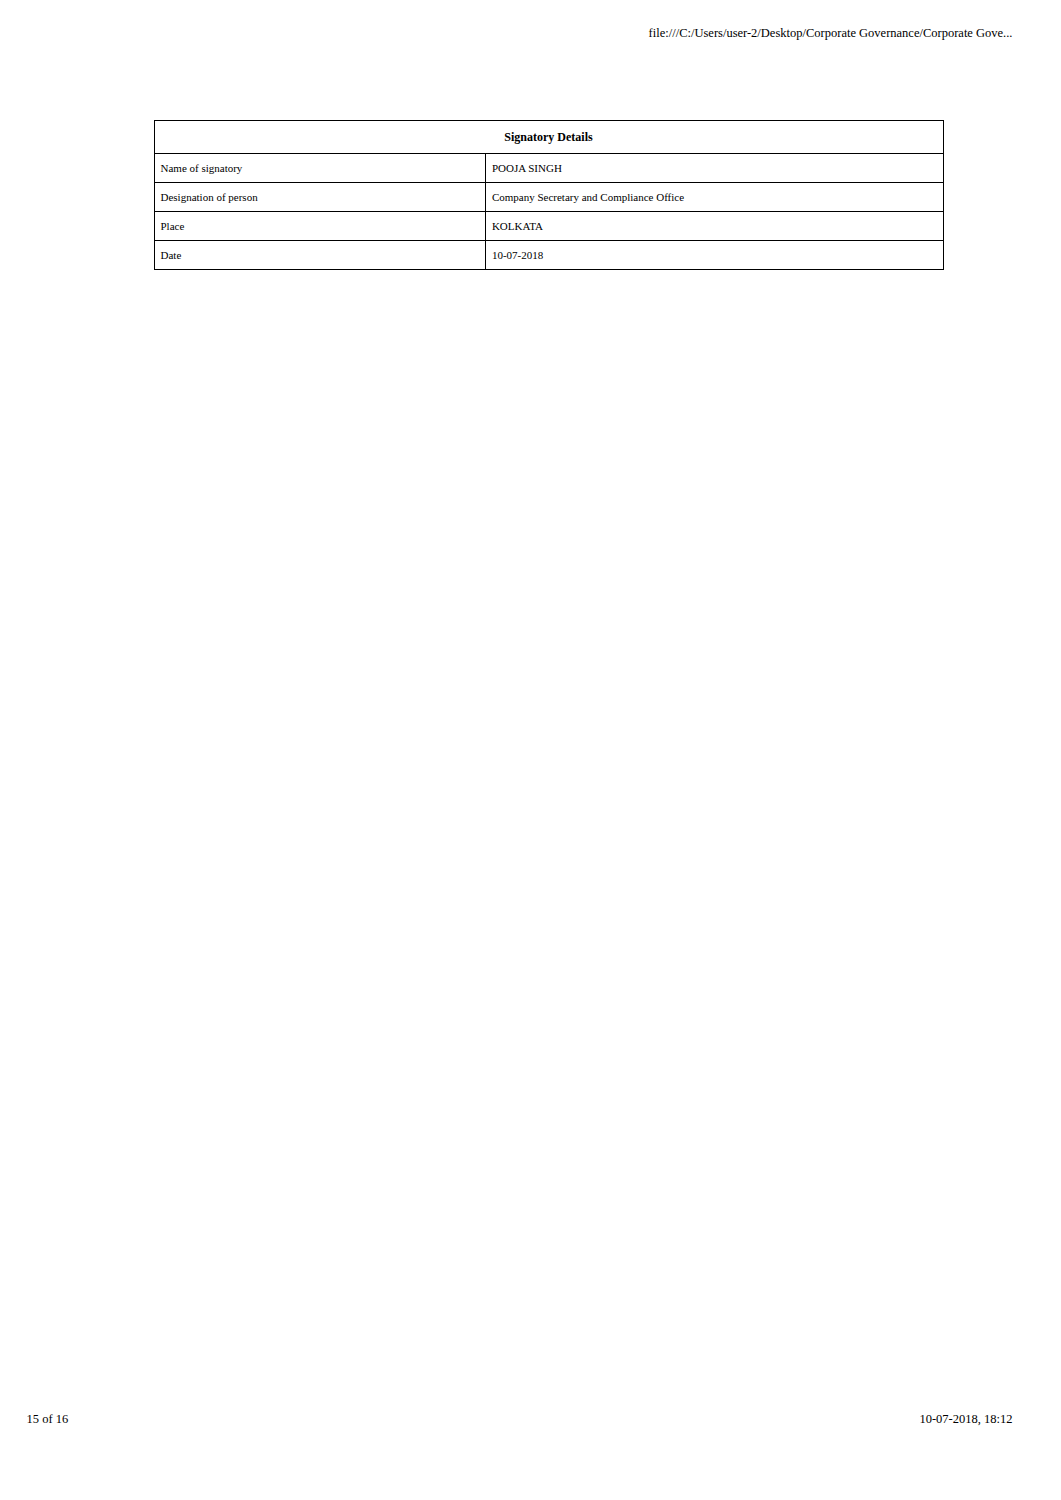file:///C:/Users/user-2/Desktop/Corporate Governance/Corporate Gove...
| Signatory Details |
| --- |
| Name of signatory | POOJA SINGH |
| Designation of person | Company Secretary and Compliance Office |
| Place | KOLKATA |
| Date | 10-07-2018 |
15 of 16 10-07-2018, 18:12